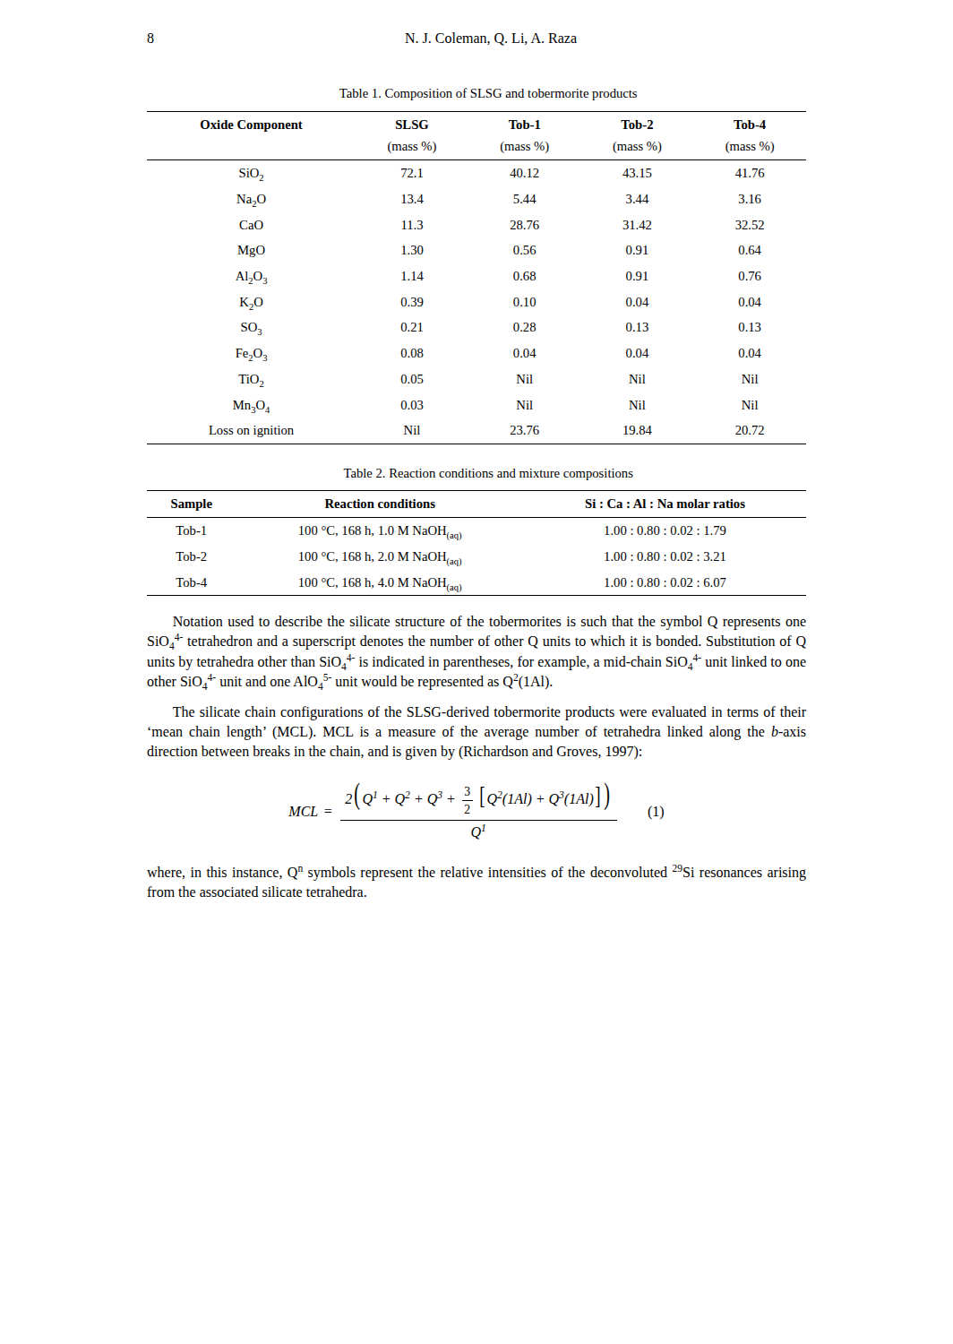8 N. J. Coleman, Q. Li, A. Raza
Table 1. Composition of SLSG and tobermorite products
| Oxide Component | SLSG | Tob-1 | Tob-2 | Tob-4 |
| --- | --- | --- | --- | --- |
| | (mass %) | (mass %) | (mass %) | (mass %) |
| SiO 2 | 72.1 | 40.12 | 43.15 | 41.76 |
| Na 2 O | 13.4 | 5.44 | 3.44 | 3.16 |
| CaO | 11.3 | 28.76 | 31.42 | 32.52 |
| MgO | 1.30 | 0.56 | 0.91 | 0.64 |
| Al 2 O 3 | 1.14 | 0.68 | 0.91 | 0.76 |
| K 2 O | 0.39 | 0.10 | 0.04 | 0.04 |
| SO 3 | 0.21 | 0.28 | 0.13 | 0.13 |
| Fe 2 O 3 | 0.08 | 0.04 | 0.04 | 0.04 |
| TiO 2 | 0.05 | Nil | Nil | Nil |
| Mn 3 O 4 | 0.03 | Nil | Nil | Nil |
| Loss on ignition | Nil | 23.76 | 19.84 | 20.72 |
Table 2. Reaction conditions and mixture compositions
| Sample | Reaction conditions | Si : Ca : Al : Na molar ratios |
| --- | --- | --- |
| Tob-1 | 100 °C, 168 h, 1.0 M NaOH (aq) | 1.00 : 0.80 : 0.02 : 1.79 |
| Tob-2 | 100 °C, 168 h, 2.0 M NaOH (aq) | 1.00 : 0.80 : 0.02 : 3.21 |
| Tob-4 | 100 °C, 168 h, 4.0 M NaOH (aq) | 1.00 : 0.80 : 0.02 : 6.07 |
Notation used to describe the silicate structure of the tobermorites is such that the symbol Q represents one SiO44- tetrahedron and a superscript denotes the number of other Q units to which it is bonded. Substitution of Q units by tetrahedra other than SiO44- is indicated in parentheses, for example, a mid-chain SiO44- unit linked to one other SiO44- unit and one AlO45- unit would be represented as Q2(1Al).
The silicate chain configurations of the SLSG-derived tobermorite products were evaluated in terms of their ‘mean chain length’ (MCL). MCL is a measure of the average number of tetrahedra linked along the b-axis direction between breaks in the chain, and is given by (Richardson and Groves, 1997):
MCL = 2(Q1 + Q2 + Q3 + 32 [Q2(1Al) + Q3(1Al)]) Q1
(1)
where, in this instance, Qn symbols represent the relative intensities of the deconvoluted 29Si resonances arising from the associated silicate tetrahedra.